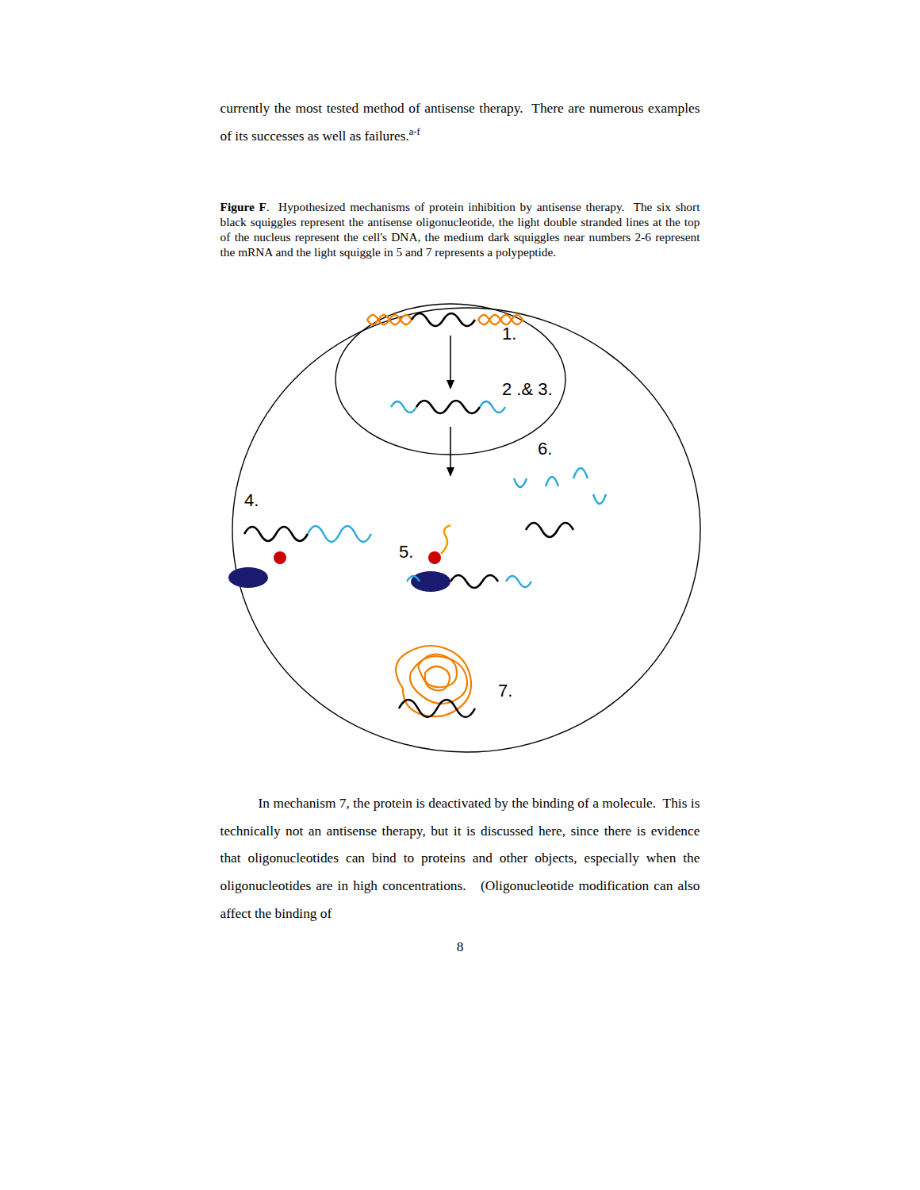currently the most tested method of antisense therapy. There are numerous examples of its successes as well as failures.a-f
Figure F. Hypothesized mechanisms of protein inhibition by antisense therapy. The six short black squiggles represent the antisense oligonucleotide, the light double stranded lines at the top of the nucleus represent the cell's DNA, the medium dark squiggles near numbers 2-6 represent the mRNA and the light squiggle in 5 and 7 represents a polypeptide.
Hypothesized mechanisms of protein inhibition by antisense therapy 1. 2 .& 3. 6. 4. 5. 7.
In mechanism 7, the protein is deactivated by the binding of a molecule. This is technically not an antisense therapy, but it is discussed here, since there is evidence that oligonucleotides can bind to proteins and other objects, especially when the oligonucleotides are in high concentrations. (Oligonucleotide modification can also affect the binding of
8